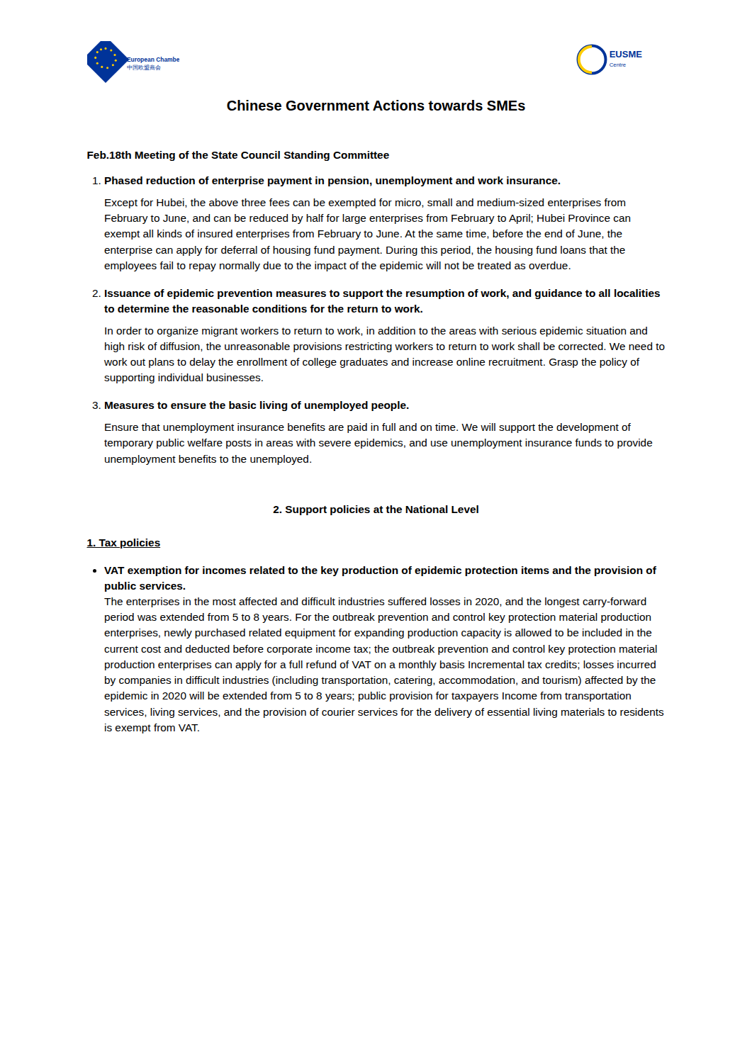European Chamber 中国欧盟商会
EUSME Centre
Chinese Government Actions towards SMEs
Feb.18th Meeting of the State Council Standing Committee
Phased reduction of enterprise payment in pension, unemployment and work insurance.
Except for Hubei, the above three fees can be exempted for micro, small and medium-sized enterprises from February to June, and can be reduced by half for large enterprises from February to April; Hubei Province can exempt all kinds of insured enterprises from February to June. At the same time, before the end of June, the enterprise can apply for deferral of housing fund payment. During this period, the housing fund loans that the employees fail to repay normally due to the impact of the epidemic will not be treated as overdue.
Issuance of epidemic prevention measures to support the resumption of work, and guidance to all localities to determine the reasonable conditions for the return to work.
In order to organize migrant workers to return to work, in addition to the areas with serious epidemic situation and high risk of diffusion, the unreasonable provisions restricting workers to return to work shall be corrected. We need to work out plans to delay the enrollment of college graduates and increase online recruitment. Grasp the policy of supporting individual businesses.
Measures to ensure the basic living of unemployed people.
Ensure that unemployment insurance benefits are paid in full and on time. We will support the development of temporary public welfare posts in areas with severe epidemics, and use unemployment insurance funds to provide unemployment benefits to the unemployed.
2. Support policies at the National Level
1. Tax policies
VAT exemption for incomes related to the key production of epidemic protection items and the provision of public services.
The enterprises in the most affected and difficult industries suffered losses in 2020, and the longest carry-forward period was extended from 5 to 8 years. For the outbreak prevention and control key protection material production enterprises, newly purchased related equipment for expanding production capacity is allowed to be included in the current cost and deducted before corporate income tax; the outbreak prevention and control key protection material production enterprises can apply for a full refund of VAT on a monthly basis Incremental tax credits; losses incurred by companies in difficult industries (including transportation, catering, accommodation, and tourism) affected by the epidemic in 2020 will be extended from 5 to 8 years; public provision for taxpayers Income from transportation services, living services, and the provision of courier services for the delivery of essential living materials to residents is exempt from VAT.